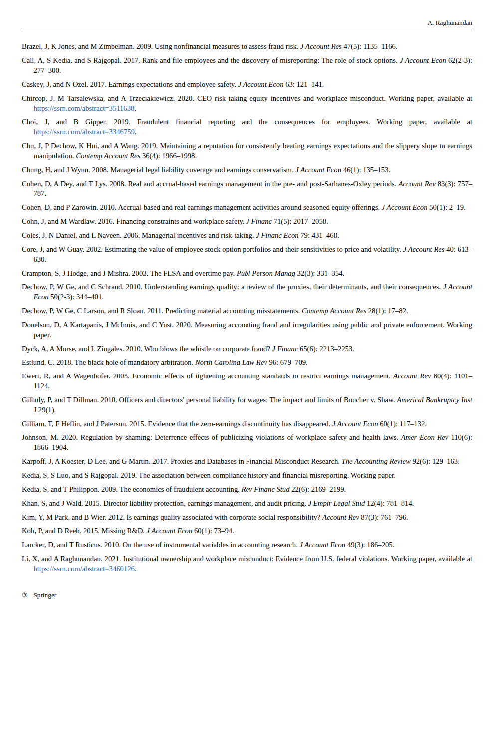A. Raghunandan
Brazel, J, K Jones, and M Zimbelman. 2009. Using nonfinancial measures to assess fraud risk. J Account Res 47(5): 1135–1166.
Call, A, S Kedia, and S Rajgopal. 2017. Rank and file employees and the discovery of misreporting: The role of stock options. J Account Econ 62(2-3): 277–300.
Caskey, J, and N Ozel. 2017. Earnings expectations and employee safety. J Account Econ 63: 121–141.
Chircop, J, M Tarsalewska, and A Trzeciakiewicz. 2020. CEO risk taking equity incentives and workplace misconduct. Working paper, available at https://ssrn.com/abstract=3511638.
Choi, J, and B Gipper. 2019. Fraudulent financial reporting and the consequences for employees. Working paper, available at https://ssrn.com/abstract=3346759.
Chu, J, P Dechow, K Hui, and A Wang. 2019. Maintaining a reputation for consistently beating earnings expectations and the slippery slope to earnings manipulation. Contemp Account Res 36(4): 1966–1998.
Chung, H, and J Wynn. 2008. Managerial legal liability coverage and earnings conservatism. J Account Econ 46(1): 135–153.
Cohen, D, A Dey, and T Lys. 2008. Real and accrual-based earnings management in the pre- and post-Sarbanes-Oxley periods. Account Rev 83(3): 757–787.
Cohen, D, and P Zarowin. 2010. Accrual-based and real earnings management activities around seasoned equity offerings. J Account Econ 50(1): 2–19.
Cohn, J, and M Wardlaw. 2016. Financing constraints and workplace safety. J Financ 71(5): 2017–2058.
Coles, J, N Daniel, and L Naveen. 2006. Managerial incentives and risk-taking. J Financ Econ 79: 431–468.
Core, J, and W Guay. 2002. Estimating the value of employee stock option portfolios and their sensitivities to price and volatility. J Account Res 40: 613–630.
Crampton, S, J Hodge, and J Mishra. 2003. The FLSA and overtime pay. Publ Person Manag 32(3): 331–354.
Dechow, P, W Ge, and C Schrand. 2010. Understanding earnings quality: a review of the proxies, their determinants, and their consequences. J Account Econ 50(2-3): 344–401.
Dechow, P, W Ge, C Larson, and R Sloan. 2011. Predicting material accounting misstatements. Contemp Account Res 28(1): 17–82.
Donelson, D, A Kartapanis, J McInnis, and C Yust. 2020. Measuring accounting fraud and irregularities using public and private enforcement. Working paper.
Dyck, A, A Morse, and L Zingales. 2010. Who blows the whistle on corporate fraud? J Financ 65(6): 2213–2253.
Estlund, C. 2018. The black hole of mandatory arbitration. North Carolina Law Rev 96: 679–709.
Ewert, R, and A Wagenhofer. 2005. Economic effects of tightening accounting standards to restrict earnings management. Account Rev 80(4): 1101–1124.
Gilhuly, P, and T Dillman. 2010. Officers and directors' personal liability for wages: The impact and limits of Boucher v. Shaw. Americal Bankruptcy Inst J 29(1).
Gilliam, T, F Heflin, and J Paterson. 2015. Evidence that the zero-earnings discontinuity has disappeared. J Account Econ 60(1): 117–132.
Johnson, M. 2020. Regulation by shaming: Deterrence effects of publicizing violations of workplace safety and health laws. Amer Econ Rev 110(6): 1866–1904.
Karpoff, J, A Koester, D Lee, and G Martin. 2017. Proxies and Databases in Financial Misconduct Research. The Accounting Review 92(6): 129–163.
Kedia, S, S Luo, and S Rajgopal. 2019. The association between compliance history and financial misreporting. Working paper.
Kedia, S, and T Philippon. 2009. The economics of fraudulent accounting. Rev Financ Stud 22(6): 2169–2199.
Khan, S, and J Wald. 2015. Director liability protection, earnings management, and audit pricing. J Empir Legal Stud 12(4): 781–814.
Kim, Y, M Park, and B Wier. 2012. Is earnings quality associated with corporate social responsibility? Account Rev 87(3): 761–796.
Koh, P, and D Reeb. 2015. Missing R&D. J Account Econ 60(1): 73–94.
Larcker, D, and T Rusticus. 2010. On the use of instrumental variables in accounting research. J Account Econ 49(3): 186–205.
Li, X, and A Raghunandan. 2021. Institutional ownership and workplace misconduct: Evidence from U.S. federal violations. Working paper, available at https://ssrn.com/abstract=3460126.
③ Springer